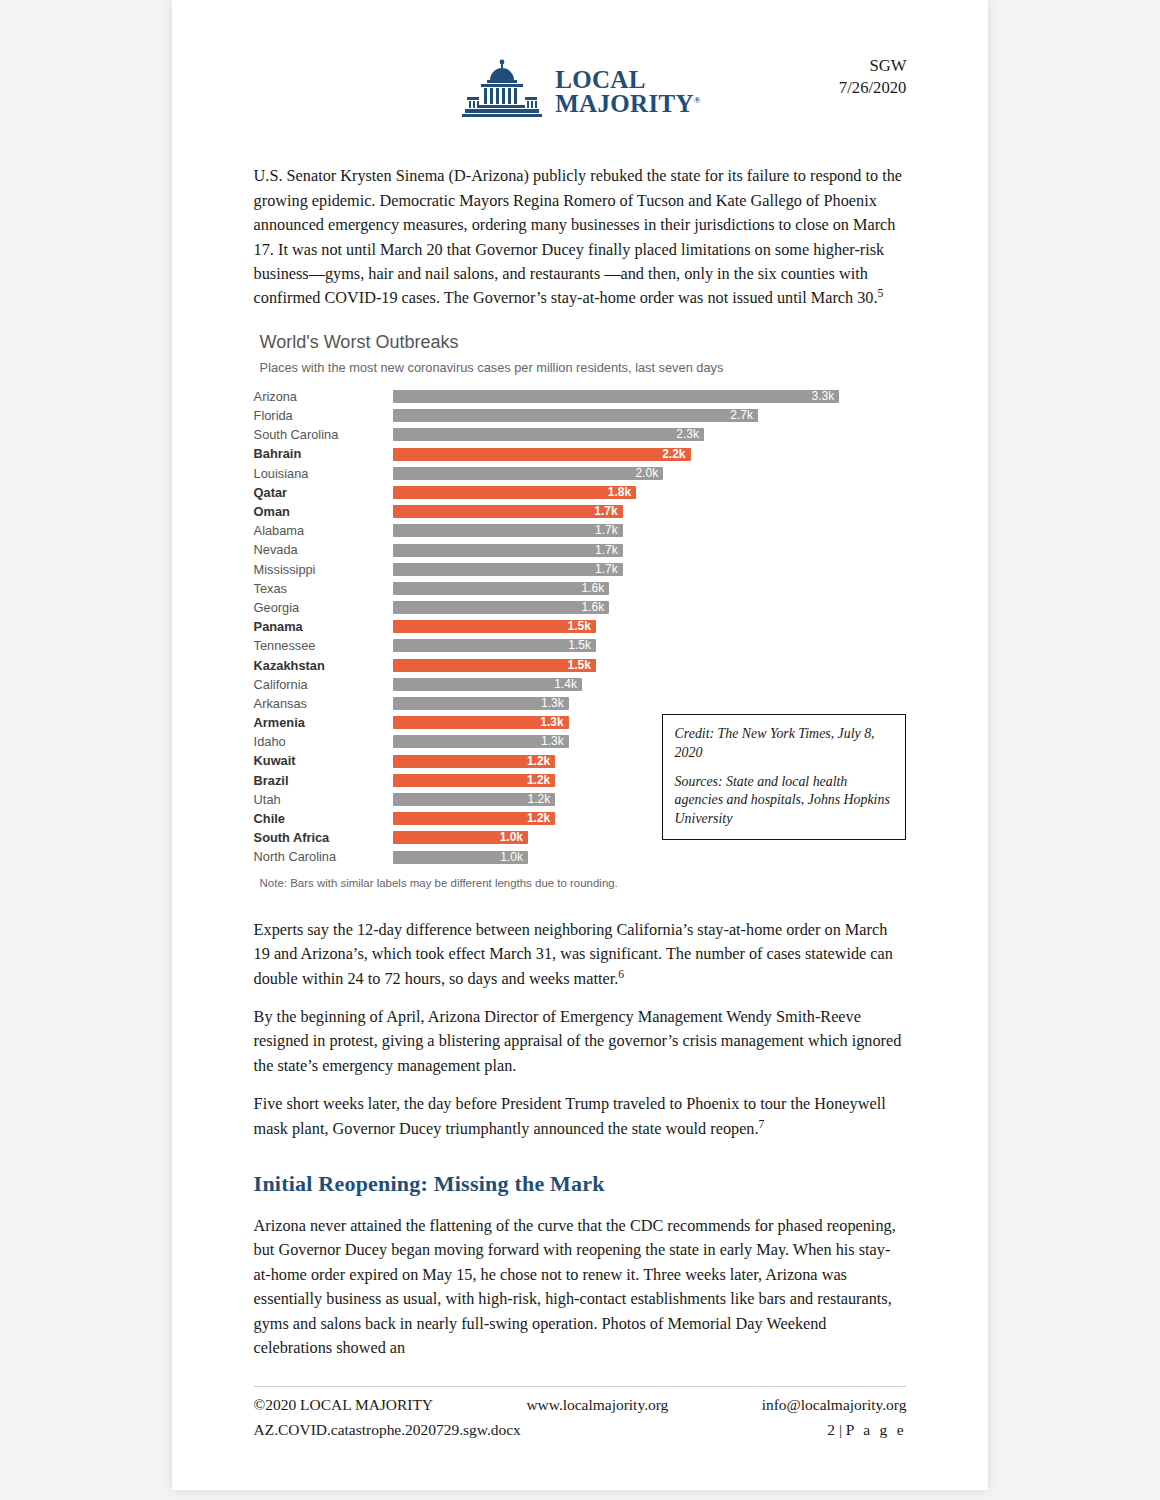LOCAL MAJORITY®
SGW
7/26/2020
U.S. Senator Krysten Sinema (D-Arizona) publicly rebuked the state for its failure to respond to the growing epidemic. Democratic Mayors Regina Romero of Tucson and Kate Gallego of Phoenix announced emergency measures, ordering many businesses in their jurisdictions to close on March 17. It was not until March 20 that Governor Ducey finally placed limitations on some higher-risk business—gyms, hair and nail salons, and restaurants —and then, only in the six counties with confirmed COVID-19 cases. The Governor’s stay-at-home order was not issued until March 30.5
World's Worst Outbreaks
Places with the most new coronavirus cases per million residents, last seven days
| Arizona | 3.3k |
| Florida | 2.7k |
| South Carolina | 2.3k |
| Bahrain | 2.2k |
| Louisiana | 2.0k |
| Qatar | 1.8k |
| Oman | 1.7k |
| Alabama | 1.7k |
| Nevada | 1.7k |
| Mississippi | 1.7k |
| Texas | 1.6k |
| Georgia | 1.6k |
| Panama | 1.5k |
| Tennessee | 1.5k |
| Kazakhstan | 1.5k |
| California | 1.4k |
| Arkansas | 1.3k |
| Armenia | 1.3k |
| Idaho | 1.3k |
| Kuwait | 1.2k |
| Brazil | 1.2k |
| Utah | 1.2k |
| Chile | 1.2k |
| South Africa | 1.0k |
| North Carolina | 1.0k |
Note: Bars with similar labels may be different lengths due to rounding.
Credit: The New York Times, July 8, 2020
Sources: State and local health agencies and hospitals, Johns Hopkins University
Experts say the 12-day difference between neighboring California’s stay-at-home order on March 19 and Arizona’s, which took effect March 31, was significant. The number of cases statewide can double within 24 to 72 hours, so days and weeks matter.6
By the beginning of April, Arizona Director of Emergency Management Wendy Smith-Reeve resigned in protest, giving a blistering appraisal of the governor’s crisis management which ignored the state’s emergency management plan.
Five short weeks later, the day before President Trump traveled to Phoenix to tour the Honeywell mask plant, Governor Ducey triumphantly announced the state would reopen.7
Initial Reopening: Missing the Mark
Arizona never attained the flattening of the curve that the CDC recommends for phased reopening, but Governor Ducey began moving forward with reopening the state in early May. When his stay-at-home order expired on May 15, he chose not to renew it. Three weeks later, Arizona was essentially business as usual, with high-risk, high-contact establishments like bars and restaurants, gyms and salons back in nearly full-swing operation. Photos of Memorial Day Weekend celebrations showed an
©2020 LOCAL MAJORITY
www.localmajority.org
info@localmajority.org
AZ.COVID.catastrophe.2020729.sgw.docx
2 | P a g e